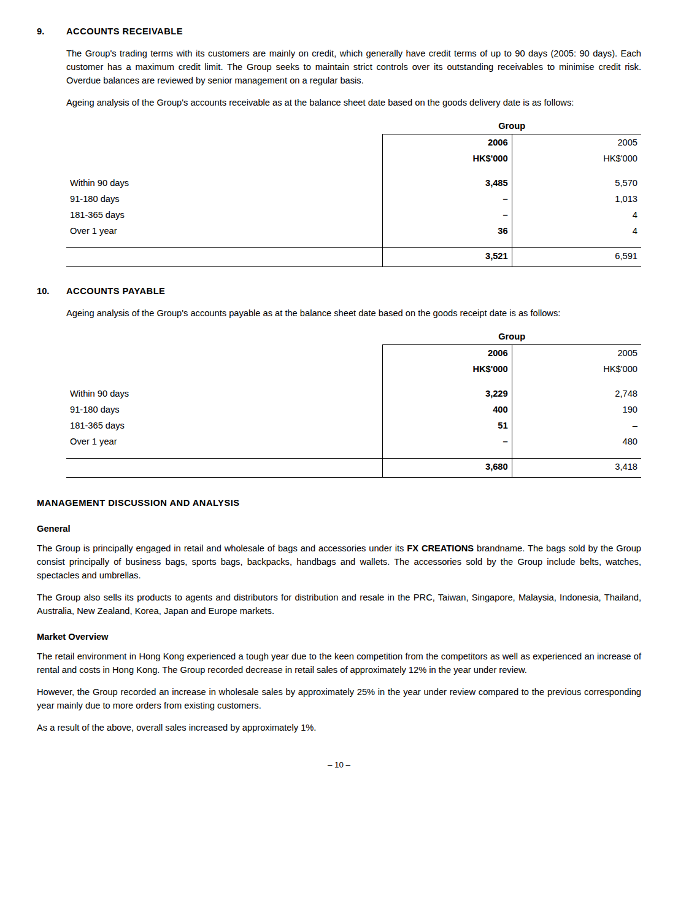9. ACCOUNTS RECEIVABLE
The Group's trading terms with its customers are mainly on credit, which generally have credit terms of up to 90 days (2005: 90 days). Each customer has a maximum credit limit. The Group seeks to maintain strict controls over its outstanding receivables to minimise credit risk. Overdue balances are reviewed by senior management on a regular basis.
Ageing analysis of the Group's accounts receivable as at the balance sheet date based on the goods delivery date is as follows:
| | Group |
| | 2006 | 2005 |
| | HK$'000 | HK$'000 |
| Within 90 days | 3,485 | 5,570 |
| 91-180 days | – | 1,013 |
| 181-365 days | – | 4 |
| Over 1 year | 36 | 4 |
| | 3,521 | 6,591 |
10. ACCOUNTS PAYABLE
Ageing analysis of the Group's accounts payable as at the balance sheet date based on the goods receipt date is as follows:
| | Group |
| | 2006 | 2005 |
| | HK$'000 | HK$'000 |
| Within 90 days | 3,229 | 2,748 |
| 91-180 days | 400 | 190 |
| 181-365 days | 51 | – |
| Over 1 year | – | 480 |
| | 3,680 | 3,418 |
MANAGEMENT DISCUSSION AND ANALYSIS
General
The Group is principally engaged in retail and wholesale of bags and accessories under its FX CREATIONS brandname. The bags sold by the Group consist principally of business bags, sports bags, backpacks, handbags and wallets. The accessories sold by the Group include belts, watches, spectacles and umbrellas.
The Group also sells its products to agents and distributors for distribution and resale in the PRC, Taiwan, Singapore, Malaysia, Indonesia, Thailand, Australia, New Zealand, Korea, Japan and Europe markets.
Market Overview
The retail environment in Hong Kong experienced a tough year due to the keen competition from the competitors as well as experienced an increase of rental and costs in Hong Kong. The Group recorded decrease in retail sales of approximately 12% in the year under review.
However, the Group recorded an increase in wholesale sales by approximately 25% in the year under review compared to the previous corresponding year mainly due to more orders from existing customers.
As a result of the above, overall sales increased by approximately 1%.
– 10 –